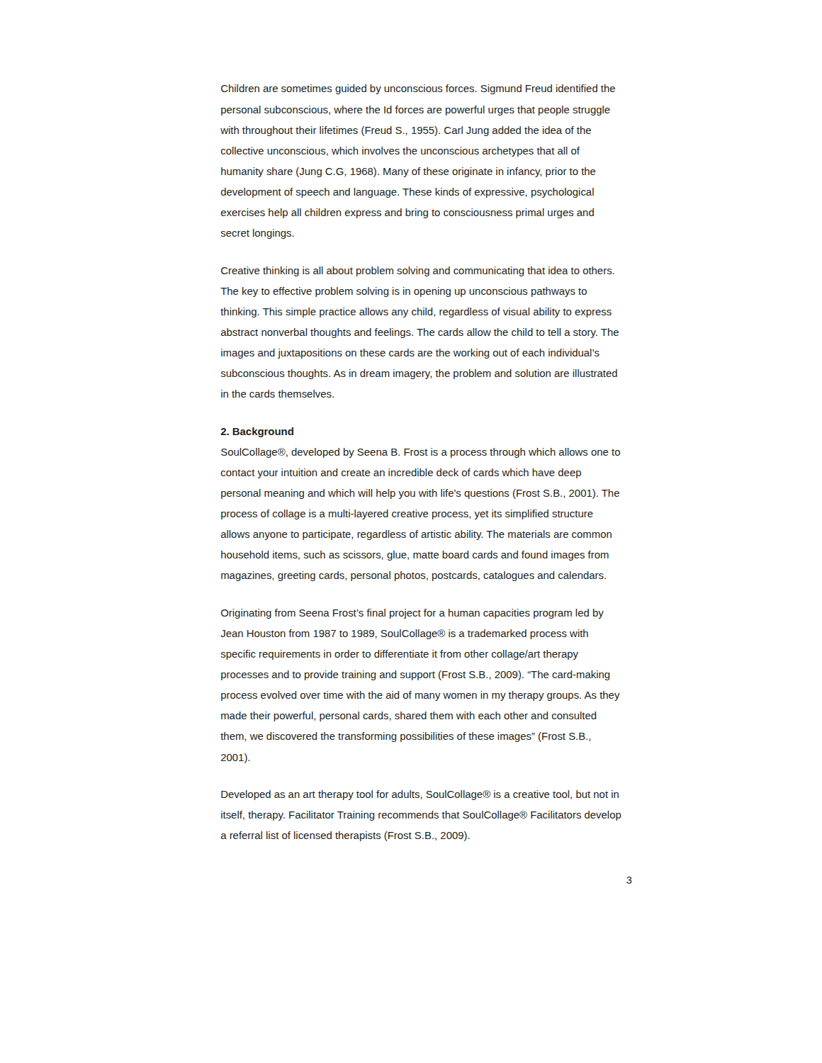Children are sometimes guided by unconscious forces. Sigmund Freud identified the personal subconscious, where the Id forces are powerful urges that people struggle with throughout their lifetimes (Freud S., 1955). Carl Jung added the idea of the collective unconscious, which involves the unconscious archetypes that all of humanity share (Jung C.G, 1968). Many of these originate in infancy, prior to the development of speech and language. These kinds of expressive, psychological exercises help all children express and bring to consciousness primal urges and secret longings.
Creative thinking is all about problem solving and communicating that idea to others. The key to effective problem solving is in opening up unconscious pathways to thinking. This simple practice allows any child, regardless of visual ability to express abstract nonverbal thoughts and feelings. The cards allow the child to tell a story. The images and juxtapositions on these cards are the working out of each individual’s subconscious thoughts. As in dream imagery, the problem and solution are illustrated in the cards themselves.
2. Background
SoulCollage®, developed by Seena B. Frost is a process through which allows one to contact your intuition and create an incredible deck of cards which have deep personal meaning and which will help you with life's questions (Frost S.B., 2001). The process of collage is a multi-layered creative process, yet its simplified structure allows anyone to participate, regardless of artistic ability. The materials are common household items, such as scissors, glue, matte board cards and found images from magazines, greeting cards, personal photos, postcards, catalogues and calendars.
Originating from Seena Frost’s final project for a human capacities program led by Jean Houston from 1987 to 1989, SoulCollage® is a trademarked process with specific requirements in order to differentiate it from other collage/art therapy processes and to provide training and support (Frost S.B., 2009). “The card-making process evolved over time with the aid of many women in my therapy groups. As they made their powerful, personal cards, shared them with each other and consulted them, we discovered the transforming possibilities of these images” (Frost S.B., 2001).
Developed as an art therapy tool for adults, SoulCollage® is a creative tool, but not in itself, therapy. Facilitator Training recommends that SoulCollage® Facilitators develop a referral list of licensed therapists (Frost S.B., 2009).
3